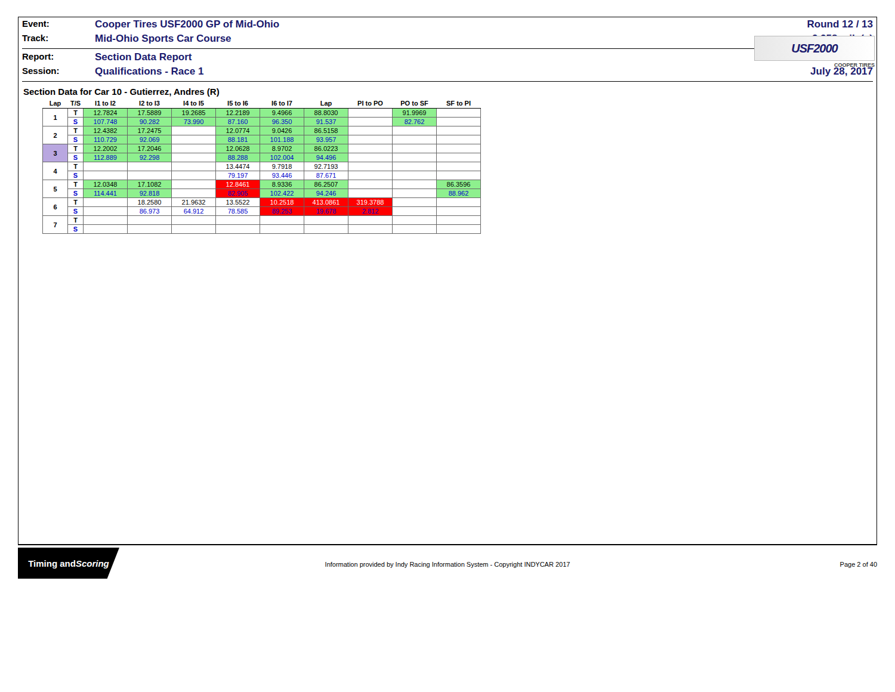| Event: | Cooper Tires USF2000 GP of Mid-Ohio | Round 12 / 13 |
| Track: | Mid-Ohio Sports Car Course | 2.258 mile(s) |
| Report: | Section Data Report | USF2000 |
| Session: | Qualifications - Race 1 | July 28, 2017 |
Section Data for Car 10 - Gutierrez, Andres (R)
| Lap | T/S | I1 to I2 | I2 to I3 | I4 to I5 | I5 to I6 | I6 to I7 | Lap | PI to PO | PO to SF | SF to PI |
| --- | --- | --- | --- | --- | --- | --- | --- | --- | --- | --- |
| 1 | T | 12.7824 | 17.5889 | 19.2685 | 12.2189 | 9.4966 | 88.8030 | | 91.9969 | |
| S | 107.748 | 90.282 | 73.990 | 87.160 | 96.350 | 91.537 | | 82.762 | |
| 2 | T | 12.4382 | 17.2475 | | 12.0774 | 9.0426 | 86.5158 | | | |
| S | 110.729 | 92.069 | | 88.181 | 101.188 | 93.957 | | | |
| 3 | T | 12.2002 | 17.2046 | | 12.0628 | 8.9702 | 86.0223 | | | |
| S | 112.889 | 92.298 | | 88.288 | 102.004 | 94.496 | | | |
| 4 | T | | | | 13.4474 | 9.7918 | 92.7193 | | | |
| S | | | | 79.197 | 93.446 | 87.671 | | | |
| 5 | T | 12.0348 | 17.1082 | | 12.8461 | 8.9336 | 86.2507 | | | 86.3596 |
| S | 114.441 | 92.818 | | 82.905 | 102.422 | 94.246 | | | 88.962 |
| 6 | T | | 18.2580 | 21.9632 | 13.5522 | 10.2518 | 413.0861 | 319.3788 | | |
| S | | 86.973 | 64.912 | 78.585 | 89.253 | 19.678 | 2.812 | | |
| 7 | T | | | | | | | | | |
| S | | | | | | | | | |
Timing and Scoring
Information provided by Indy Racing Information System - Copyright INDYCAR 2017
Page 2 of 40
USF2000
COOPER TIRES